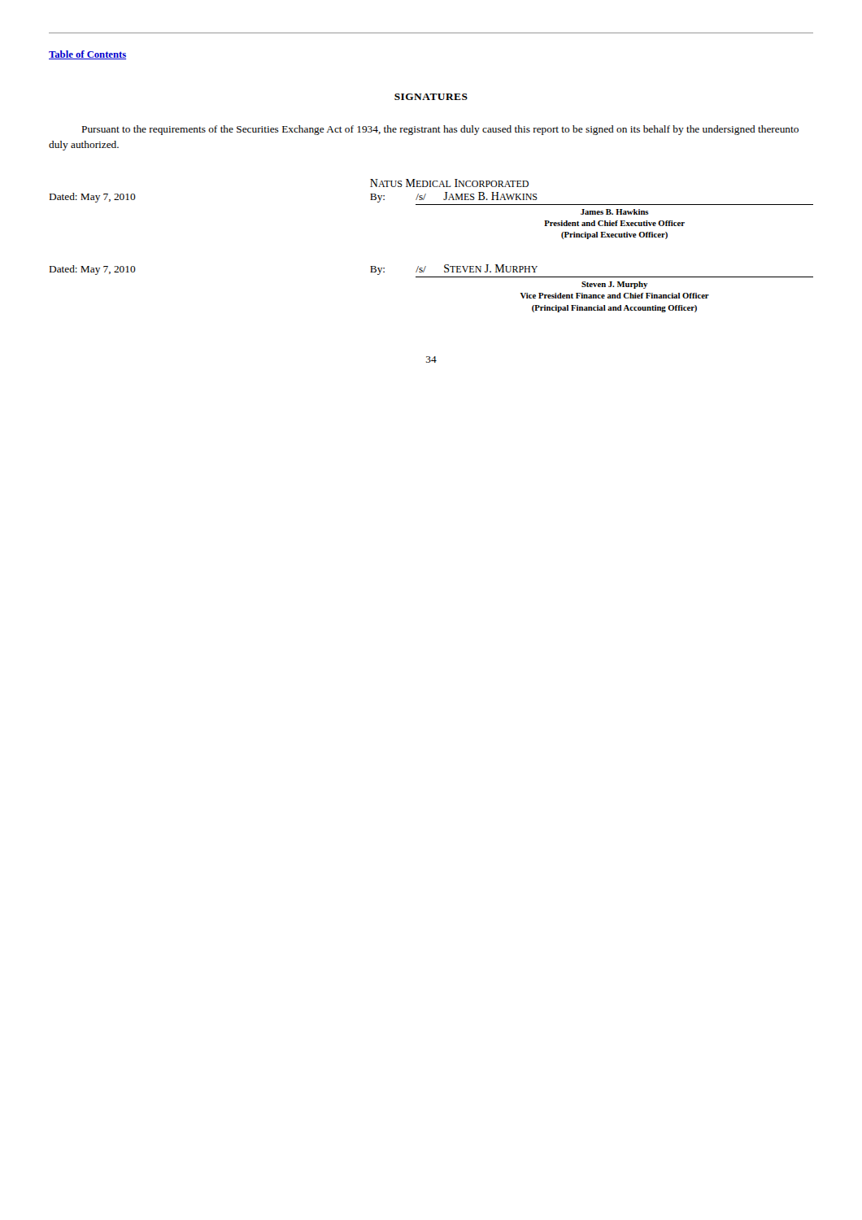Table of Contents
SIGNATURES
Pursuant to the requirements of the Securities Exchange Act of 1934, the registrant has duly caused this report to be signed on its behalf by the undersigned thereunto duly authorized.
| | N ATUS M EDICAL I NCORPORATED |
| Dated: May 7, 2010 | By: | /s/ J AMES B. H AWKINS James B. Hawkins President and Chief Executive Officer (Principal Executive Officer) |
| Dated: May 7, 2010 | By: | /s/ S TEVEN J. M URPHY Steven J. Murphy Vice President Finance and Chief Financial Officer (Principal Financial and Accounting Officer) |
34